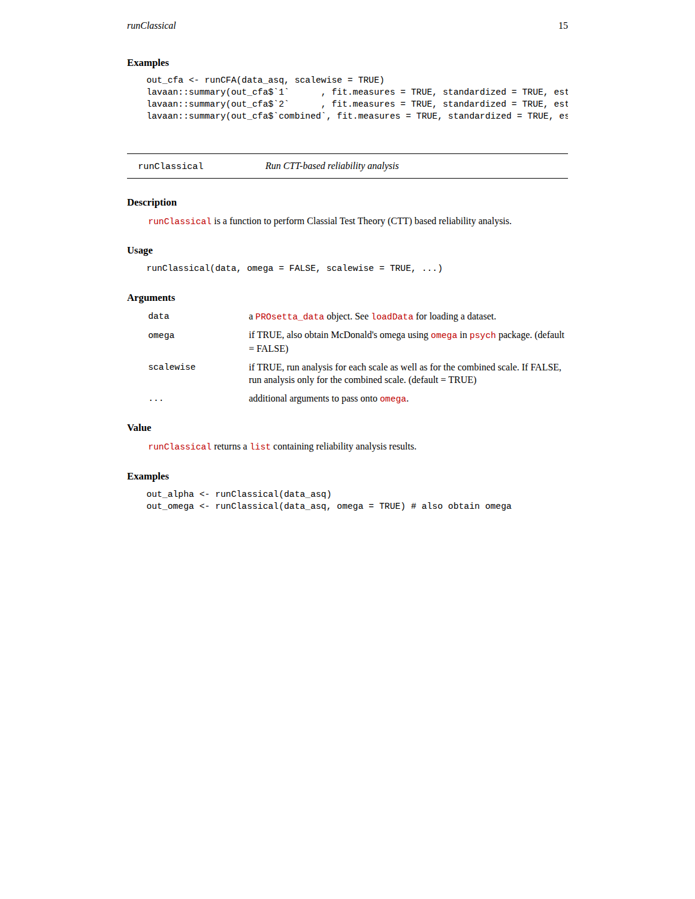runClassical 15
Examples
out_cfa <- runCFA(data_asq, scalewise = TRUE)
lavaan::summary(out_cfa$`1`      , fit.measures = TRUE, standardized = TRUE, estimates = FALSE)
lavaan::summary(out_cfa$`2`      , fit.measures = TRUE, standardized = TRUE, estimates = FALSE)
lavaan::summary(out_cfa$`combined`, fit.measures = TRUE, standardized = TRUE, estimates = FALSE)
runClassical Run CTT-based reliability analysis
Description
runClassical is a function to perform Classial Test Theory (CTT) based reliability analysis.
Usage
runClassical(data, omega = FALSE, scalewise = TRUE, ...)
Arguments
data
a PROsetta_data object. See loadData for loading a dataset.
omega
if TRUE, also obtain McDonald's omega using omega in psych package. (default = FALSE)
scalewise
if TRUE, run analysis for each scale as well as for the combined scale. If FALSE, run analysis only for the combined scale. (default = TRUE)
...
additional arguments to pass onto omega.
Value
runClassical returns a list containing reliability analysis results.
Examples
out_alpha <- runClassical(data_asq)
out_omega <- runClassical(data_asq, omega = TRUE) # also obtain omega